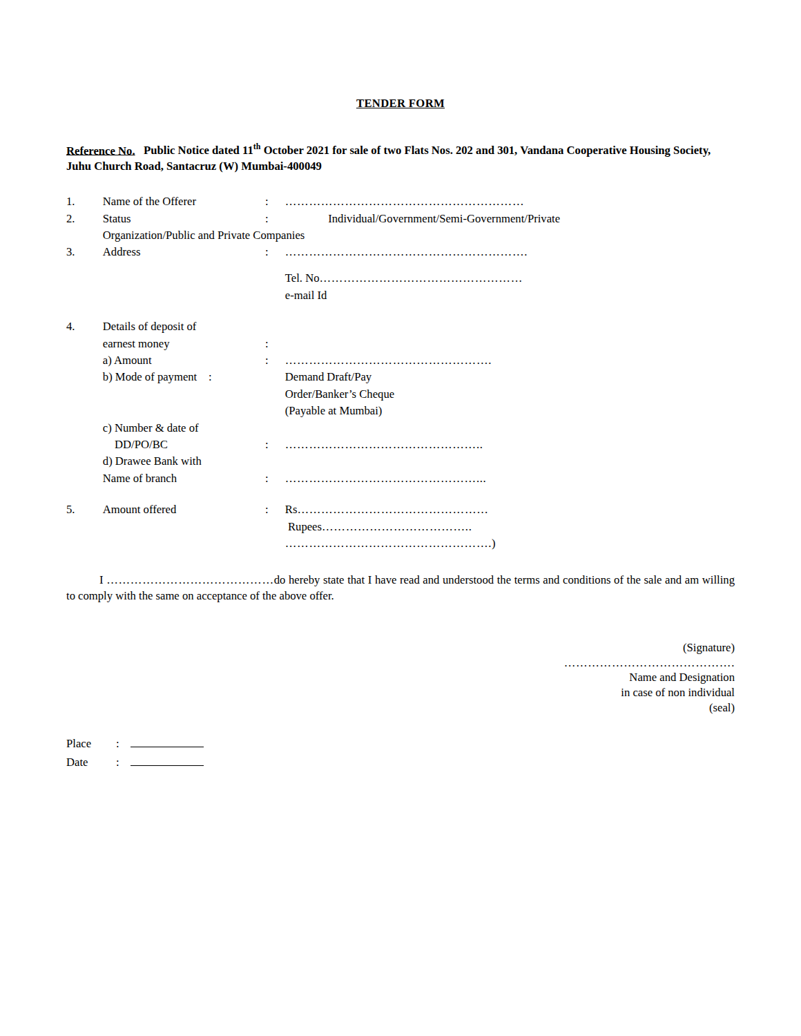TENDER FORM
Reference No. Public Notice dated 11th October 2021 for sale of two Flats Nos. 202 and 301, Vandana Cooperative Housing Society, Juhu Church Road, Santacruz (W) Mumbai-400049
| 1. | Name of the Offerer | : | …………………………………………………… |
| 2. | Status | : | Individual/Government/Semi-Government/Private |
| | Organization/Public and Private Companies |
| 3. | Address | : | ……………………………………………………. |
| | | | Tel. No …………………………………………… |
| | | | e-mail Id |
| 4. | Details of deposit of | | |
| | earnest money | : | |
| | a) Amount | : | ……………………………………………. |
| | b) Mode of payment : | | Demand Draft/Pay |
| | | | Order/Banker’s Cheque |
| | | | (Payable at Mumbai) |
| | c) Number & date of | | |
| | DD/PO/BC | : | ………………………………………….. |
| | d) Drawee Bank with | | |
| | Name of branch | : | …………………………………………... |
| 5. | Amount offered | : | Rs ………………………………………… |
| | | | Rupees ……………………………….. |
| | | | …………………………………………….) |
I ……………………………………do hereby state that I have read and understood the terms and conditions of the sale and am willing to comply with the same on acceptance of the above offer.
(Signature)
…………………………………….
Name and Designation
in case of non individual
(seal)
| Place | : | |
| Date | : | |